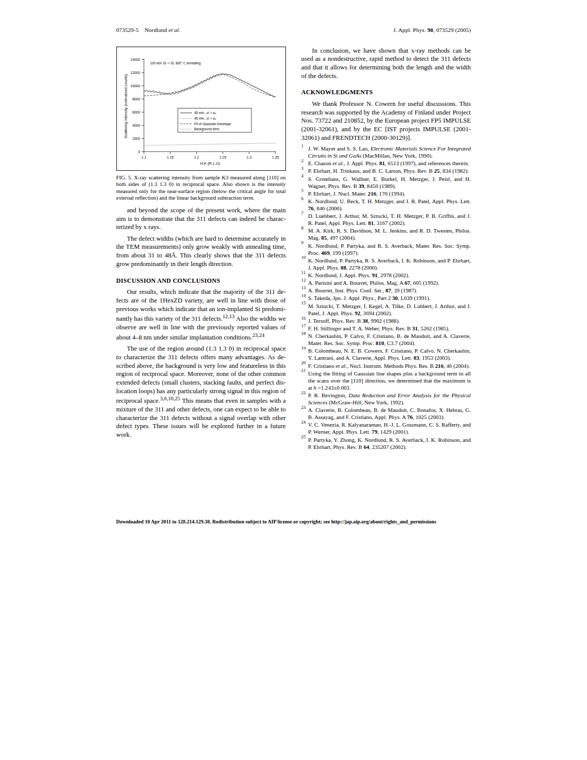073529-5 Nordlund et al.
J. Appl. Phys. 98, 073529 (2005)
0 2000 4000 6000 8000 10000 12000 14000 1.1 1.15 1.2 1.25 1.3 1.35 H,K (R.L.U) Scattering intensity (normalized counts) 100 keV Si -> Si, 800° C annealing 45 min., αⁱ > αₐ 45 min., αⁱ < αₐ Fit of Gaussian lineshape Background term
FIG. 5. X-ray scattering intensity from sample K3 measured along [110] on both sides of (1.3 1.3 0) in reciprocal space. Also shown is the intensity measured only for the near-surface region (below the critical angle for total external reflection) and the linear background subtraction term.
and beyond the scope of the present work, where the main aim is to demonstrate that the 311 defects can indeed be characterized by x rays.
The defect widths (which are hard to determine accurately in the TEM measurements) only grow weakly with annealing time, from about 31 to 48Å. This clearly shows that the 311 defects grow predominantly in their length direction.
Discussion and conclusions
Our results, which indicate that the majority of the 311 defects are of the 1HexZD variety, are well in line with those of previous works which indicate that an ion-implanted Si predominantly has this variety of the 311 defects.12,13 Also the widths we observe are well in line with the previously reported values of about 4–8 nm under similar implantation conditions.23,24
The use of the region around (1.3 1.3 0) in reciprocal space to characterize the 311 defects offers many advantages. As described above, the background is very low and featureless in this region of reciprocal space. Moreover, none of the other common extended defects (small clusters, stacking faults, and perfect dislocation loops) has any particularly strong signal in this region of reciprocal space.3,6,10,25 This means that even in samples with a mixture of the 311 and other defects, one can expect to be able to characterize the 311 defects without a signal overlap with other defect types. These issues will be explored further in a future work.
In conclusion, we have shown that x-ray methods can be used as a nondestructive, rapid method to detect the 311 defects and that it allows for determining both the length and the width of the defects.
Acknowledgments
We thank Professor N. Cowern for useful discussions. This research was supported by the Academy of Finland under Project Nos. 73722 and 210852, by the European project FP5 IMPULSE (2001-32061), and by the EC [IST projects IMPULSE (2001-32061) and FRENDTECH (2000-30129)].
J. W. Mayer and S. S. Lau, Electronic Materials Science For Integrated Circuits in Si and GaAs (MacMillan, New York, 1990).
E. Chason et al., J. Appl. Phys. 81, 6513 (1997), and references therein.
P. Ehrhart, H. Trinkaus, and B. C. Larson, Phys. Rev. B 25, 834 (1982).
S. Grotehans, G. Wallner, E. Burkel, H. Metzger, J. Peisl, and H. Wagner, Phys. Rev. B 39, 8450 (1989).
P. Ehrhart, J. Nucl. Mater. 216, 170 (1994).
K. Nordlund, U. Beck, T. H. Metzger, and J. R. Patel, Appl. Phys. Lett. 76, 846 (2000).
D. Luebbert, J. Arthur, M. Sztucki, T. H. Metzger, P. B. Griffin, and J. R. Patel, Appl. Phys. Lett. 81, 3167 (2002).
M. A. Kirk, R. S. Davidson, M. L. Jenkins, and R. D. Twesten, Philos. Mag. 85, 497 (2004).
K. Nordlund, P. Partyka, and R. S. Averback, Mater. Res. Soc. Symp. Proc. 469, 199 (1997).
K. Nordlund, P. Partyka, R. S. Averback, I. K. Robinson, and P. Ehrhart, J. Appl. Phys. 88, 2278 (2000).
K. Nordlund, J. Appl. Phys. 91, 2978 (2002).
A. Parisini and A. Bourret, Philos. Mag. A 67, 605 (1992).
A. Bourret, Inst. Phys. Conf. Ser., 87, 39 (1987).
S. Takeda, Jpn. J. Appl. Phys., Part 2 30, L639 (1991).
M. Sztucki, T. Metzger, I. Kegel, A. Tilke, D. Lubbert, J. Arthur, and J. Patel, J. Appl. Phys. 92, 3694 (2002).
J. Tersoff, Phys. Rev. B 38, 9902 (1988).
F. H. Stillinger and T. A. Weber, Phys. Rev. B 31, 5262 (1985).
N. Cherkashin, P. Calvo, F. Cristiano, B. de Mauduit, and A. Claverie, Mater. Res. Soc. Symp. Proc. 810, C3.7 (2004).
B. Colombeau, N. E. B. Cowern, F. Cristiano, P. Calvo, N. Cherkashin, Y. Lamrani, and A. Claverie, Appl. Phys. Lett. 83, 1953 (2003).
F. Cristiano et al., Nucl. Instrum. Methods Phys. Res. B 216, 46 (2004).
Using the fitting of Gaussian line shapes plus a background term to all the scans over the [110] direction, we determined that the maximum is at h =1.243±0.003.
P. R. Bevington, Data Reduction and Error Analysis for the Physical Sciences (McGraw-Hill, New York, 1992).
A. Claverie, B. Colombeau, B. de Mauduit, C. Bonafos, X. Hebras, G. B. Assayag, and F. Cristiano, Appl. Phys. A 76, 1025 (2003).
V. C. Venezia, R. Kalyanaraman, H.-J. L. Gossmann, C. S. Rafferty, and P. Werner, Appl. Phys. Lett. 79, 1429 (2001).
P. Partyka, Y. Zhong, K. Nordlund, R. S. Averback, I. K. Robinson, and P. Ehrhart, Phys. Rev. B 64, 235207 (2002).
Downloaded 10 Apr 2011 to 128.214.129.38. Redistribution subject to AIP license or copyright; see http://jap.aip.org/about/rights_and_permissions